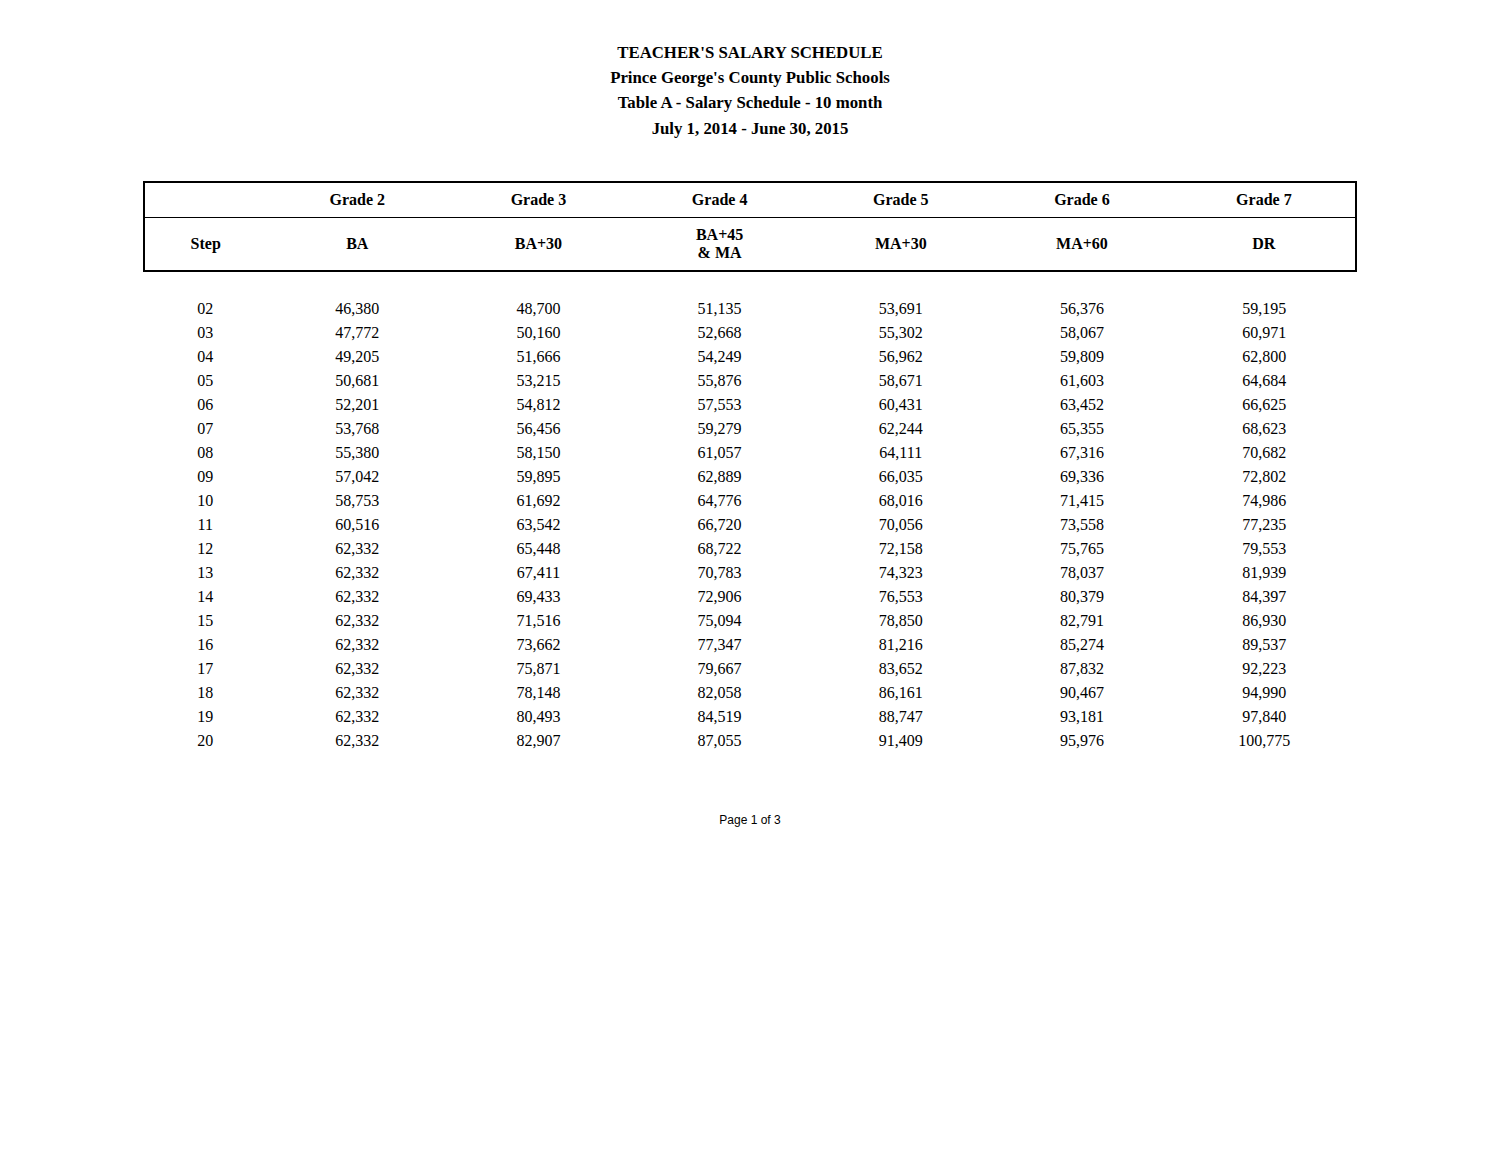TEACHER'S SALARY SCHEDULE
Prince George's County Public Schools
Table A - Salary Schedule - 10 month
July 1, 2014 - June 30, 2015
| | Grade 2 | Grade 3 | Grade 4 | Grade 5 | Grade 6 | Grade 7 |
| --- | --- | --- | --- | --- | --- | --- |
| Step | BA | BA+30 | BA+45 & MA | MA+30 | MA+60 | DR |
| 02 | 46,380 | 48,700 | 51,135 | 53,691 | 56,376 | 59,195 |
| 03 | 47,772 | 50,160 | 52,668 | 55,302 | 58,067 | 60,971 |
| 04 | 49,205 | 51,666 | 54,249 | 56,962 | 59,809 | 62,800 |
| 05 | 50,681 | 53,215 | 55,876 | 58,671 | 61,603 | 64,684 |
| 06 | 52,201 | 54,812 | 57,553 | 60,431 | 63,452 | 66,625 |
| 07 | 53,768 | 56,456 | 59,279 | 62,244 | 65,355 | 68,623 |
| 08 | 55,380 | 58,150 | 61,057 | 64,111 | 67,316 | 70,682 |
| 09 | 57,042 | 59,895 | 62,889 | 66,035 | 69,336 | 72,802 |
| 10 | 58,753 | 61,692 | 64,776 | 68,016 | 71,415 | 74,986 |
| 11 | 60,516 | 63,542 | 66,720 | 70,056 | 73,558 | 77,235 |
| 12 | 62,332 | 65,448 | 68,722 | 72,158 | 75,765 | 79,553 |
| 13 | 62,332 | 67,411 | 70,783 | 74,323 | 78,037 | 81,939 |
| 14 | 62,332 | 69,433 | 72,906 | 76,553 | 80,379 | 84,397 |
| 15 | 62,332 | 71,516 | 75,094 | 78,850 | 82,791 | 86,930 |
| 16 | 62,332 | 73,662 | 77,347 | 81,216 | 85,274 | 89,537 |
| 17 | 62,332 | 75,871 | 79,667 | 83,652 | 87,832 | 92,223 |
| 18 | 62,332 | 78,148 | 82,058 | 86,161 | 90,467 | 94,990 |
| 19 | 62,332 | 80,493 | 84,519 | 88,747 | 93,181 | 97,840 |
| 20 | 62,332 | 82,907 | 87,055 | 91,409 | 95,976 | 100,775 |
Page 1 of 3